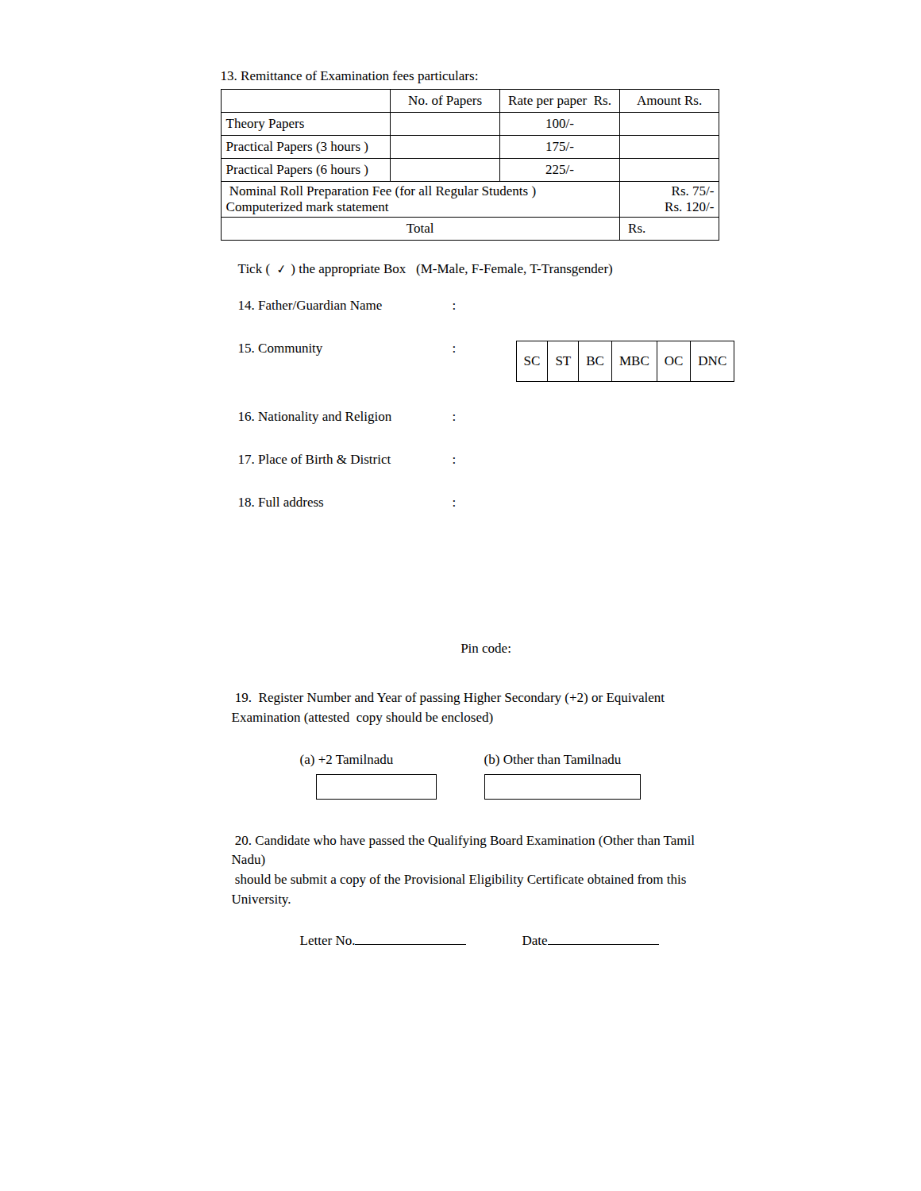13. Remittance of Examination fees particulars:
| | No. of Papers | Rate per paper Rs. | Amount Rs. |
| Theory Papers | | 100/- | |
| Practical Papers (3 hours ) | | 175/- | |
| Practical Papers (6 hours ) | | 225/- | |
| Nominal Roll Preparation Fee (for all Regular Students ) Computerized mark statement | Rs. 75/- Rs. 120/- |
| Total | Rs. |
Tick ( ✓) the appropriate Box (M-Male, F-Female, T-Transgender)
14. Father/Guardian Name
:
15. Community
:
| SC | ST | BC | MBC | OC | DNC |
16. Nationality and Religion
:
17. Place of Birth & District
:
18. Full address
:
Pin code:
19. Register Number and Year of passing Higher Secondary (+2) or Equivalent Examination (attested copy should be enclosed)
(a) +2 Tamilnadu
(b) Other than Tamilnadu
20. Candidate who have passed the Qualifying Board Examination (Other than Tamil Nadu)
should be submit a copy of the Provisional Eligibility Certificate obtained from this University.
Letter No. Date